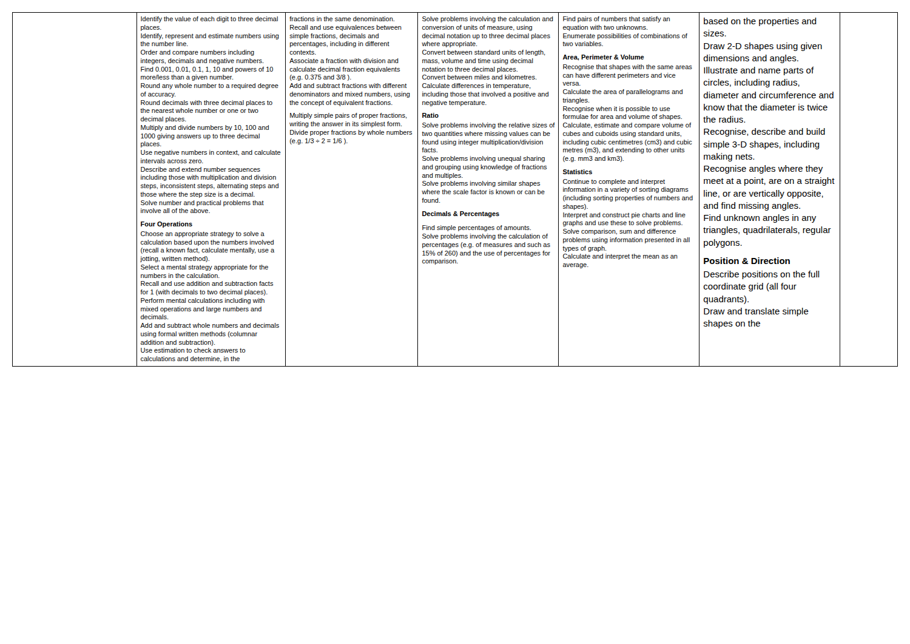| | Identify the value of each digit to three decimal places. Identify, represent and estimate numbers using the number line. Order and compare numbers including integers, decimals and negative numbers. Find 0.001, 0.01, 0.1, 1, 10 and powers of 10 more/less than a given number. Round any whole number to a required degree of accuracy. Round decimals with three decimal places to the nearest whole number or one or two decimal places. Multiply and divide numbers by 10, 100 and 1000 giving answers up to three decimal places. Use negative numbers in context, and calculate intervals across zero. Describe and extend number sequences including those with multiplication and division steps, inconsistent steps, alternating steps and those where the step size is a decimal. Solve number and practical problems that involve all of the above. Four Operations Choose an appropriate strategy to solve a calculation based upon the numbers involved (recall a known fact, calculate mentally, use a jotting, written method). Select a mental strategy appropriate for the numbers in the calculation. Recall and use addition and subtraction facts for 1 (with decimals to two decimal places). Perform mental calculations including with mixed operations and large numbers and decimals. Add and subtract whole numbers and decimals using formal written methods (columnar addition and subtraction). Use estimation to check answers to calculations and determine, in the | fractions in the same denomination. Recall and use equivalences between simple fractions, decimals and percentages, including in different contexts. Associate a fraction with division and calculate decimal fraction equivalents (e.g. 0.375 and 3/8 ). Add and subtract fractions with different denominators and mixed numbers, using the concept of equivalent fractions. Multiply simple pairs of proper fractions, writing the answer in its simplest form. Divide proper fractions by whole numbers (e.g. 1/3 ÷ 2 = 1/6 ). | Solve problems involving the calculation and conversion of units of measure, using decimal notation up to three decimal places where appropriate. Convert between standard units of length, mass, volume and time using decimal notation to three decimal places. Convert between miles and kilometres. Calculate differences in temperature, including those that involved a positive and negative temperature. Ratio Solve problems involving the relative sizes of two quantities where missing values can be found using integer multiplication/division facts. Solve problems involving unequal sharing and grouping using knowledge of fractions and multiples. Solve problems involving similar shapes where the scale factor is known or can be found. Decimals & Percentages Find simple percentages of amounts. Solve problems involving the calculation of percentages (e.g. of measures and such as 15% of 260) and the use of percentages for comparison. | Find pairs of numbers that satisfy an equation with two unknowns. Enumerate possibilities of combinations of two variables. Area, Perimeter & Volume Recognise that shapes with the same areas can have different perimeters and vice versa. Calculate the area of parallelograms and triangles. Recognise when it is possible to use formulae for area and volume of shapes. Calculate, estimate and compare volume of cubes and cuboids using standard units, including cubic centimetres (cm3) and cubic metres (m3), and extending to other units (e.g. mm3 and km3). Statistics Continue to complete and interpret information in a variety of sorting diagrams (including sorting properties of numbers and shapes). Interpret and construct pie charts and line graphs and use these to solve problems. Solve comparison, sum and difference problems using information presented in all types of graph. Calculate and interpret the mean as an average. | based on the properties and sizes. Draw 2-D shapes using given dimensions and angles. Illustrate and name parts of circles, including radius, diameter and circumference and know that the diameter is twice the radius. Recognise, describe and build simple 3-D shapes, including making nets. Recognise angles where they meet at a point, are on a straight line, or are vertically opposite, and find missing angles. Find unknown angles in any triangles, quadrilaterals, regular polygons. Position & Direction Describe positions on the full coordinate grid (all four quadrants). Draw and translate simple shapes on the | |